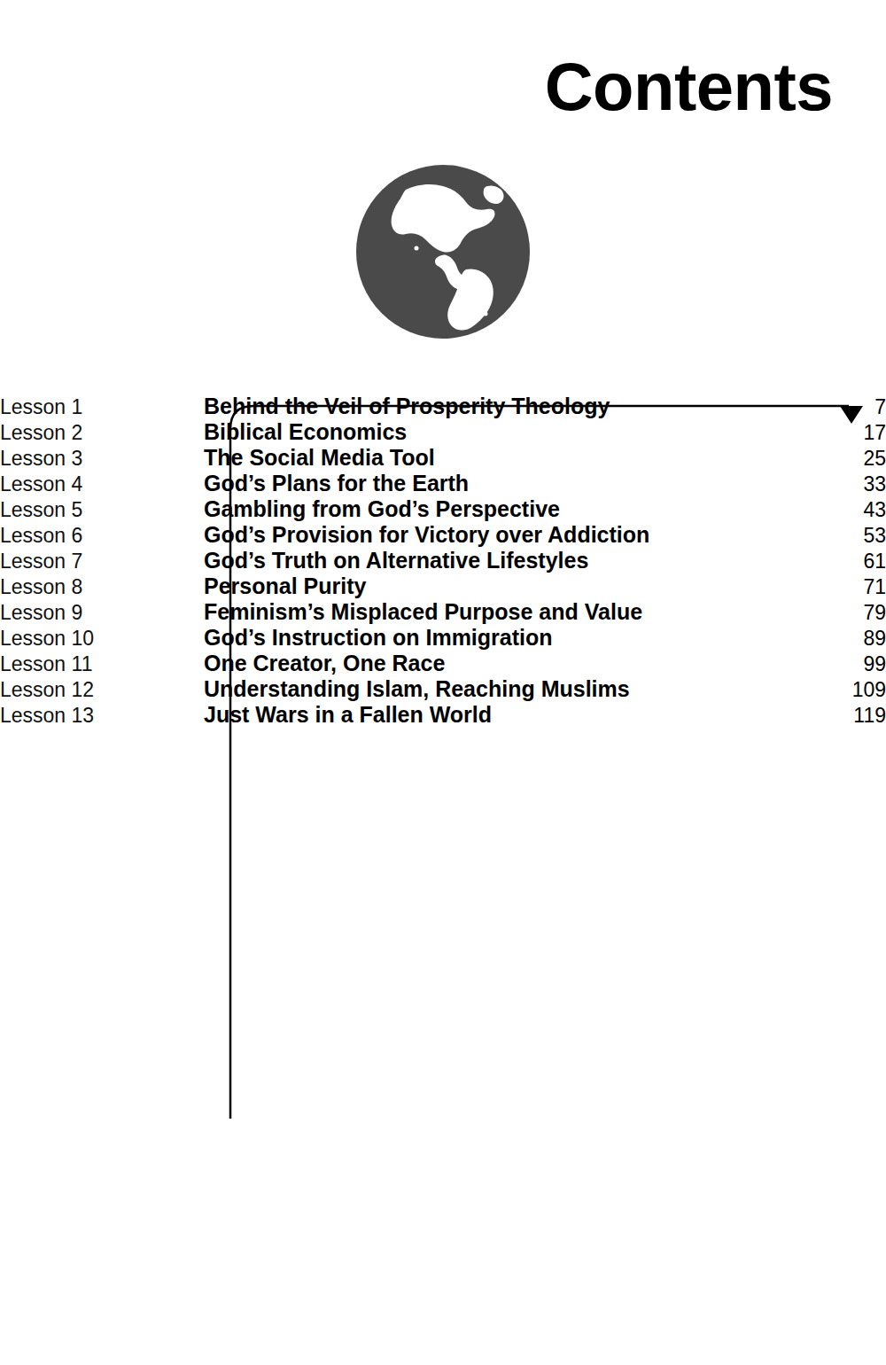Contents
| Lesson 1 | Behind the Veil of Prosperity Theology | 7 |
| Lesson 2 | Biblical Economics | 17 |
| Lesson 3 | The Social Media Tool | 25 |
| Lesson 4 | God’s Plans for the Earth | 33 |
| Lesson 5 | Gambling from God’s Perspective | 43 |
| Lesson 6 | God’s Provision for Victory over Addiction | 53 |
| Lesson 7 | God’s Truth on Alternative Lifestyles | 61 |
| Lesson 8 | Personal Purity | 71 |
| Lesson 9 | Feminism’s Misplaced Purpose and Value | 79 |
| Lesson 10 | God’s Instruction on Immigration | 89 |
| Lesson 11 | One Creator, One Race | 99 |
| Lesson 12 | Understanding Islam, Reaching Muslims | 109 |
| Lesson 13 | Just Wars in a Fallen World | 119 |